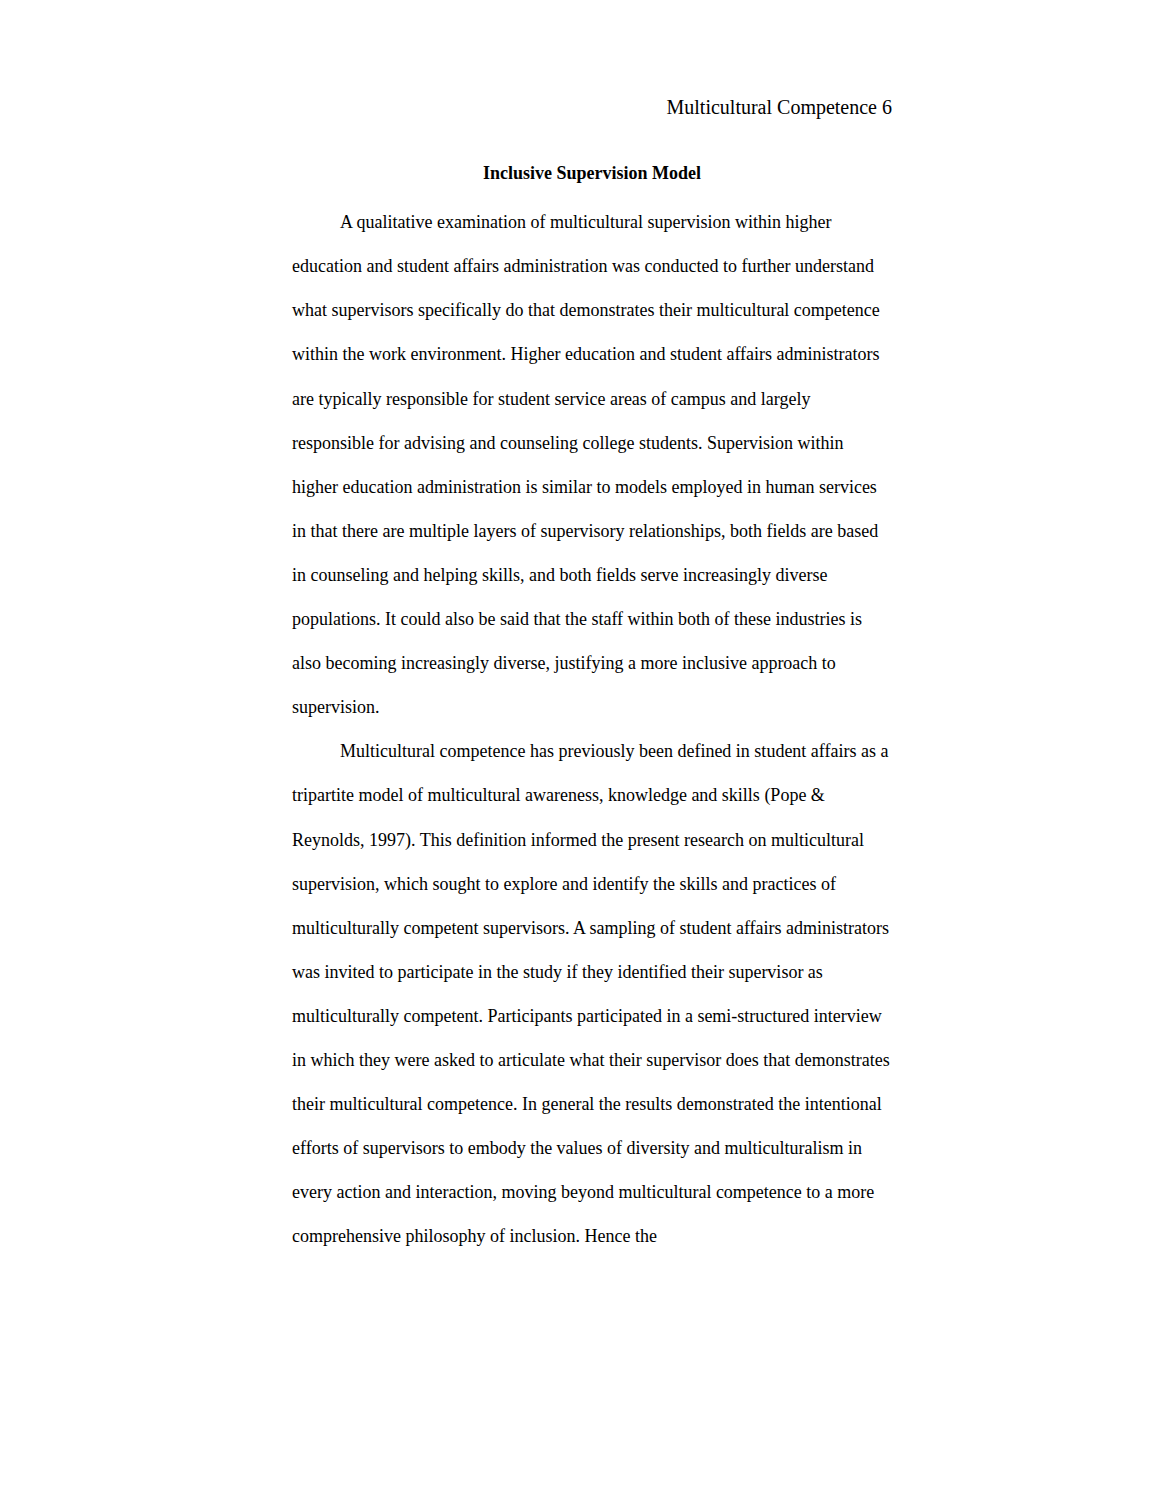Multicultural Competence 6
Inclusive Supervision Model
A qualitative examination of multicultural supervision within higher education and student affairs administration was conducted to further understand what supervisors specifically do that demonstrates their multicultural competence within the work environment. Higher education and student affairs administrators are typically responsible for student service areas of campus and largely responsible for advising and counseling college students. Supervision within higher education administration is similar to models employed in human services in that there are multiple layers of supervisory relationships, both fields are based in counseling and helping skills, and both fields serve increasingly diverse populations. It could also be said that the staff within both of these industries is also becoming increasingly diverse, justifying a more inclusive approach to supervision.
Multicultural competence has previously been defined in student affairs as a tripartite model of multicultural awareness, knowledge and skills (Pope & Reynolds, 1997). This definition informed the present research on multicultural supervision, which sought to explore and identify the skills and practices of multiculturally competent supervisors. A sampling of student affairs administrators was invited to participate in the study if they identified their supervisor as multiculturally competent. Participants participated in a semi-structured interview in which they were asked to articulate what their supervisor does that demonstrates their multicultural competence. In general the results demonstrated the intentional efforts of supervisors to embody the values of diversity and multiculturalism in every action and interaction, moving beyond multicultural competence to a more comprehensive philosophy of inclusion. Hence the